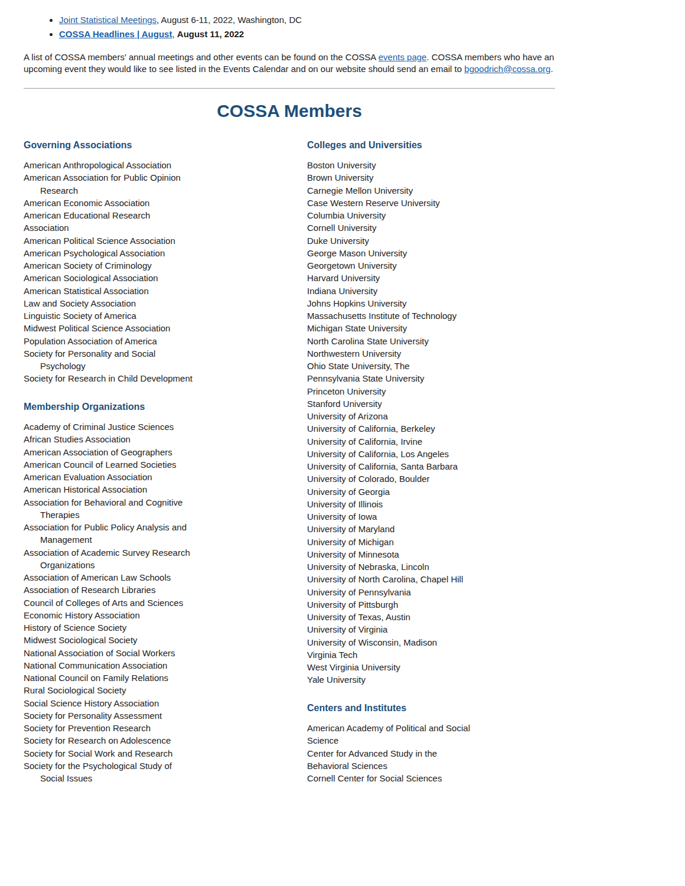Joint Statistical Meetings, August 6-11, 2022, Washington, DC
COSSA Headlines | August, August 11, 2022
A list of COSSA members' annual meetings and other events can be found on the COSSA events page. COSSA members who have an upcoming event they would like to see listed in the Events Calendar and on our website should send an email to bgoodrich@cossa.org.
COSSA Members
Governing Associations
American Anthropological Association
American Association for Public Opinion
Research
American Economic Association
American Educational Research
Association
American Political Science Association
American Psychological Association
American Society of Criminology
American Sociological Association
American Statistical Association
Law and Society Association
Linguistic Society of America
Midwest Political Science Association
Population Association of America
Society for Personality and Social
Psychology
Society for Research in Child Development
Membership Organizations
Academy of Criminal Justice Sciences
African Studies Association
American Association of Geographers
American Council of Learned Societies
American Evaluation Association
American Historical Association
Association for Behavioral and Cognitive
Therapies
Association for Public Policy Analysis and
Management
Association of Academic Survey Research
Organizations
Association of American Law Schools
Association of Research Libraries
Council of Colleges of Arts and Sciences
Economic History Association
History of Science Society
Midwest Sociological Society
National Association of Social Workers
National Communication Association
National Council on Family Relations
Rural Sociological Society
Social Science History Association
Society for Personality Assessment
Society for Prevention Research
Society for Research on Adolescence
Society for Social Work and Research
Society for the Psychological Study of
Social Issues
Colleges and Universities
Boston University
Brown University
Carnegie Mellon University
Case Western Reserve University
Columbia University
Cornell University
Duke University
George Mason University
Georgetown University
Harvard University
Indiana University
Johns Hopkins University
Massachusetts Institute of Technology
Michigan State University
North Carolina State University
Northwestern University
Ohio State University, The
Pennsylvania State University
Princeton University
Stanford University
University of Arizona
University of California, Berkeley
University of California, Irvine
University of California, Los Angeles
University of California, Santa Barbara
University of Colorado, Boulder
University of Georgia
University of Illinois
University of Iowa
University of Maryland
University of Michigan
University of Minnesota
University of Nebraska, Lincoln
University of North Carolina, Chapel Hill
University of Pennsylvania
University of Pittsburgh
University of Texas, Austin
University of Virginia
University of Wisconsin, Madison
Virginia Tech
West Virginia University
Yale University
Centers and Institutes
American Academy of Political and Social
Science
Center for Advanced Study in the
Behavioral Sciences
Cornell Center for Social Sciences